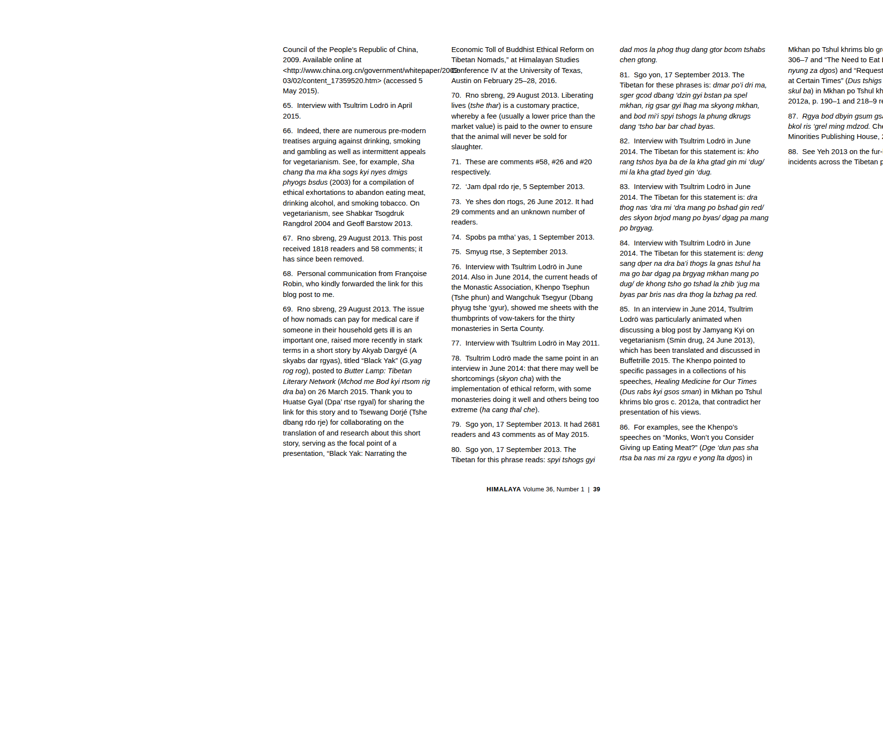Council of the People’s Republic of China, 2009. Available online at <http://www.china.org.cn/government/whitepaper/2009-03/02/content_17359520.htm> (accessed 5 May 2015).
65. Interview with Tsultrim Lodrö in April 2015.
66. Indeed, there are numerous pre-modern treatises arguing against drinking, smoking and gambling as well as intermittent appeals for vegetarianism. See, for example, Sha chang tha ma kha sogs kyi nyes dmigs phyogs bsdus (2003) for a compilation of ethical exhortations to abandon eating meat, drinking alcohol, and smoking tobacco. On vegetarianism, see Shabkar Tsogdruk Rangdrol 2004 and Geoff Barstow 2013.
67. Rno sbreng, 29 August 2013. This post received 1818 readers and 58 comments; it has since been removed.
68. Personal communication from Françoise Robin, who kindly forwarded the link for this blog post to me.
69. Rno sbreng, 29 August 2013. The issue of how nomads can pay for medical care if someone in their household gets ill is an important one, raised more recently in stark terms in a short story by Akyab Dargyé (A skyabs dar rgyas), titled “Black Yak” (G.yag rog rog), posted to Butter Lamp: Tibetan Literary Network (Mchod me Bod kyi rtsom rig dra ba) on 26 March 2015. Thank you to Huatse Gyal (Dpa’ rtse rgyal) for sharing the link for this story and to Tsewang Dorjé (Tshe dbang rdo rje) for collaborating on the translation of and research about this short story, serving as the focal point of a presentation, “Black Yak: Narrating the Economic Toll of Buddhist Ethical Reform on Tibetan Nomads,” at Himalayan Studies Conference IV at the University of Texas, Austin on February 25–28, 2016.
70. Rno sbreng, 29 August 2013. Liberating lives (tshe thar) is a customary practice, whereby a fee (usually a lower price than the market value) is paid to the owner to ensure that the animal will never be sold for slaughter.
71. These are comments #58, #26 and #20 respectively.
72.‘Jam dpal rdo rje, 5 September 2013.
73. Ye shes don rtogs, 26 June 2012. It had 29 comments and an unknown number of readers.
74. Spobs pa mtha’ yas, 1 September 2013.
75. Smyug rtse, 3 September 2013.
76. Interview with Tsultrim Lodrö in June 2014. Also in June 2014, the current heads of the Monastic Association, Khenpo Tsephun (Tshe phun) and Wangchuk Tsegyur (Dbang phyug tshe ‘gyur), showed me sheets with the thumbprints of vow-takers for the thirty monasteries in Serta County.
77. Interview with Tsultrim Lodrö in May 2011.
78. Tsultrim Lodrö made the same point in an interview in June 2014: that there may well be shortcomings (skyon cha) with the implementation of ethical reform, with some monasteries doing it well and others being too extreme (ha cang thal che).
79. Sgo yon, 17 September 2013. It had 2681 readers and 43 comments as of May 2015.
80. Sgo yon, 17 September 2013. The Tibetan for this phrase reads: spyi tshogs gyi dad mos la phog thug dang gtor bcom tshabs chen gtong.
81. Sgo yon, 17 September 2013. The Tibetan for these phrases is: dmar po’i dri ma, sger gcod dbang ‘dzin gyi bstan pa spel mkhan, rig gsar gyi lhag ma skyong mkhan, and bod mi’i spyi tshogs la phung dkrugs dang ‘tsho bar bar chad byas.
82. Interview with Tsultrim Lodrö in June 2014. The Tibetan for this statement is: kho rang tshos bya ba de la kha gtad gin mi ‘dug/ mi la kha gtad byed gin ‘dug.
83. Interview with Tsultrim Lodrö in June 2014. The Tibetan for this statement is: dra thog nas ‘dra mi ‘dra mang po bshad gin red/ des skyon brjod mang po byas/ dgag pa mang po brgyag.
84. Interview with Tsultrim Lodrö in June 2014. The Tibetan for this statement is: deng sang dper na dra ba’i thogs la gnas tshul ha ma go bar dgag pa brgyag mkhan mang po dug/ de khong tsho go tshad la zhib ‘jug ma byas par bris nas dra thog la bzhag pa red.
85. In an interview in June 2014, Tsultrim Lodrö was particularly animated when discussing a blog post by Jamyang Kyi on vegetarianism (Smin drug, 24 June 2013), which has been translated and discussed in Buffetrille 2015. The Khenpo pointed to specific passages in a collections of his speeches, Healing Medicine for Our Times (Dus rabs kyi gsos sman) in Mkhan po Tshul khrims blo gros c. 2012a, that contradict her presentation of his views.
86. For examples, see the Khenpo’s speeches on “Monks, Won’t you Consider Giving up Eating Meat?” (Dge ‘dun pas sha rtsa ba nas mi za rgyu e yong lta dgos) in Mkhan po Tshul khrims blo gros c. 2012a, p. 306–7 and “The Need to Eat Less Meat” (Sha nyung za dgos) and “Request not to eat Meat at Certain Times” (Dus tshigs la sha mi za bar skul ba) in Mkhan po Tshul khrims blo gros c. 2012a, p. 190–1 and 218–9 respectively.
87. Rgya bod dbyin gsum gsar byung rgyun bkol ris ‘grel ming mdzod. Chengdu: Sichuan Minorities Publishing House, 2007.
88. See Yeh 2013 on the fur-burning incidents across the Tibetan plateau in 2006.
HIMALAYA Volume 36, Number 1 | 39